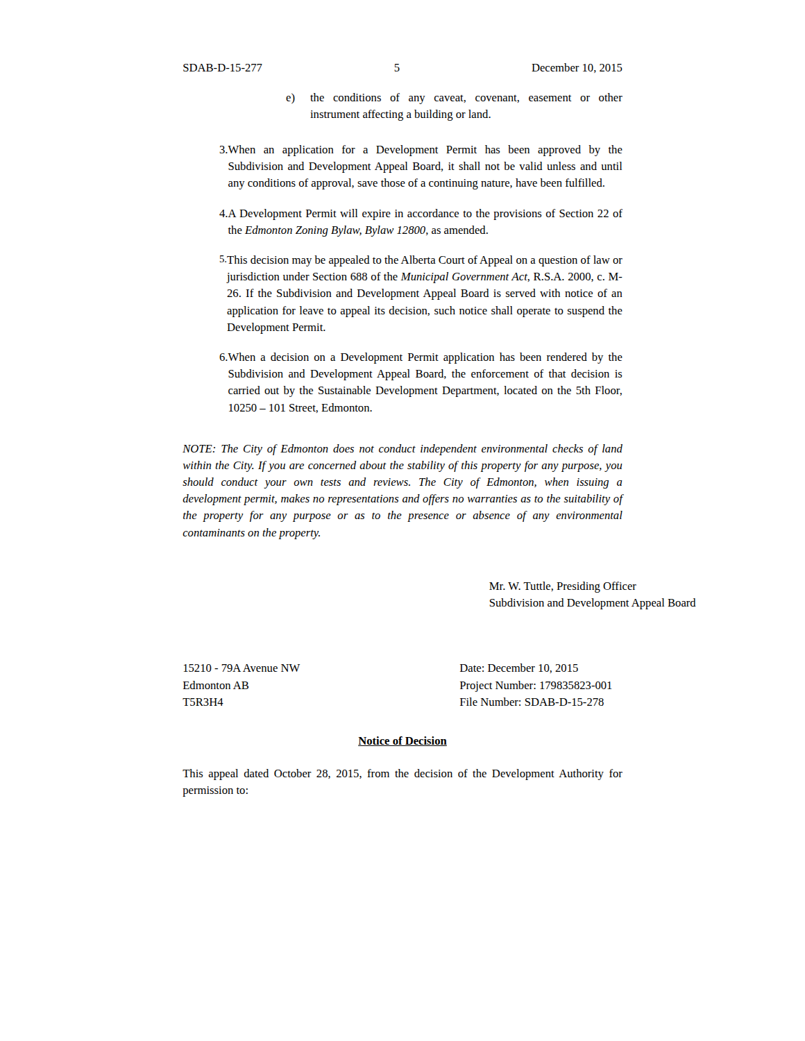SDAB-D-15-277
5
December 10, 2015
e)
the conditions of any caveat, covenant, easement or other instrument affecting a building or land.
3.
When an application for a Development Permit has been approved by the Subdivision and Development Appeal Board, it shall not be valid unless and until any conditions of approval, save those of a continuing nature, have been fulfilled.
4.
A Development Permit will expire in accordance to the provisions of Section 22 of the Edmonton Zoning Bylaw, Bylaw 12800, as amended.
5.
This decision may be appealed to the Alberta Court of Appeal on a question of law or jurisdiction under Section 688 of the Municipal Government Act, R.S.A. 2000, c. M-26. If the Subdivision and Development Appeal Board is served with notice of an application for leave to appeal its decision, such notice shall operate to suspend the Development Permit.
6.
When a decision on a Development Permit application has been rendered by the Subdivision and Development Appeal Board, the enforcement of that decision is carried out by the Sustainable Development Department, located on the 5th Floor, 10250 – 101 Street, Edmonton.
NOTE: The City of Edmonton does not conduct independent environmental checks of land within the City. If you are concerned about the stability of this property for any purpose, you should conduct your own tests and reviews. The City of Edmonton, when issuing a development permit, makes no representations and offers no warranties as to the suitability of the property for any purpose or as to the presence or absence of any environmental contaminants on the property.
Mr. W. Tuttle, Presiding Officer
Subdivision and Development Appeal Board
15210 - 79A Avenue NW
Edmonton AB
T5R3H4
Date: December 10, 2015
Project Number: 179835823-001
File Number: SDAB-D-15-278
Notice of Decision
This appeal dated October 28, 2015, from the decision of the Development Authority for permission to: